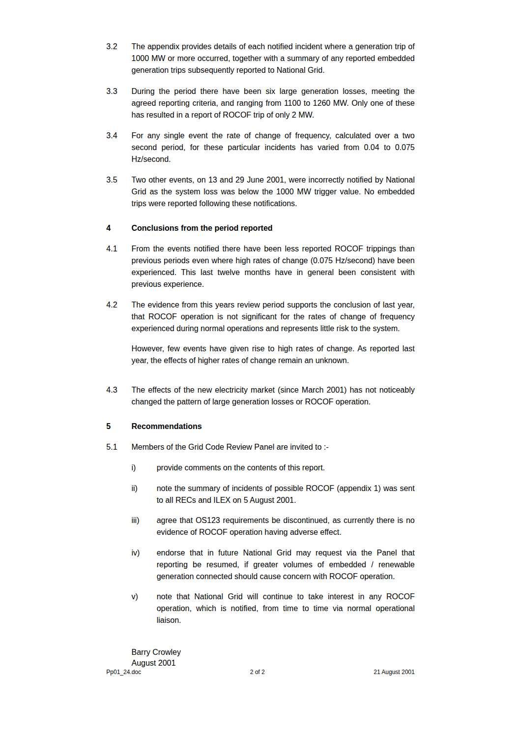3.2
The appendix provides details of each notified incident where a generation trip of 1000 MW or more occurred, together with a summary of any reported embedded generation trips subsequently reported to National Grid.
3.3
During the period there have been six large generation losses, meeting the agreed reporting criteria, and ranging from 1100 to 1260 MW. Only one of these has resulted in a report of ROCOF trip of only 2 MW.
3.4
For any single event the rate of change of frequency, calculated over a two second period, for these particular incidents has varied from 0.04 to 0.075 Hz/second.
3.5
Two other events, on 13 and 29 June 2001, were incorrectly notified by National Grid as the system loss was below the 1000 MW trigger value. No embedded trips were reported following these notifications.
4 Conclusions from the period reported
4.1
From the events notified there have been less reported ROCOF trippings than previous periods even where high rates of change (0.075 Hz/second) have been experienced. This last twelve months have in general been consistent with previous experience.
4.2
The evidence from this years review period supports the conclusion of last year, that ROCOF operation is not significant for the rates of change of frequency experienced during normal operations and represents little risk to the system.
However, few events have given rise to high rates of change. As reported last year, the effects of higher rates of change remain an unknown.
4.3
The effects of the new electricity market (since March 2001) has not noticeably changed the pattern of large generation losses or ROCOF operation.
5 Recommendations
5.1
Members of the Grid Code Review Panel are invited to :-
i)
provide comments on the contents of this report.
ii)
note the summary of incidents of possible ROCOF (appendix 1) was sent to all RECs and ILEX on 5 August 2001.
iii)
agree that OS123 requirements be discontinued, as currently there is no evidence of ROCOF operation having adverse effect.
iv)
endorse that in future National Grid may request via the Panel that reporting be resumed, if greater volumes of embedded / renewable generation connected should cause concern with ROCOF operation.
v)
note that National Grid will continue to take interest in any ROCOF operation, which is notified, from time to time via normal operational liaison.
Barry Crowley
August 2001
Pp01_24.doc
2 of 2
21 August 2001